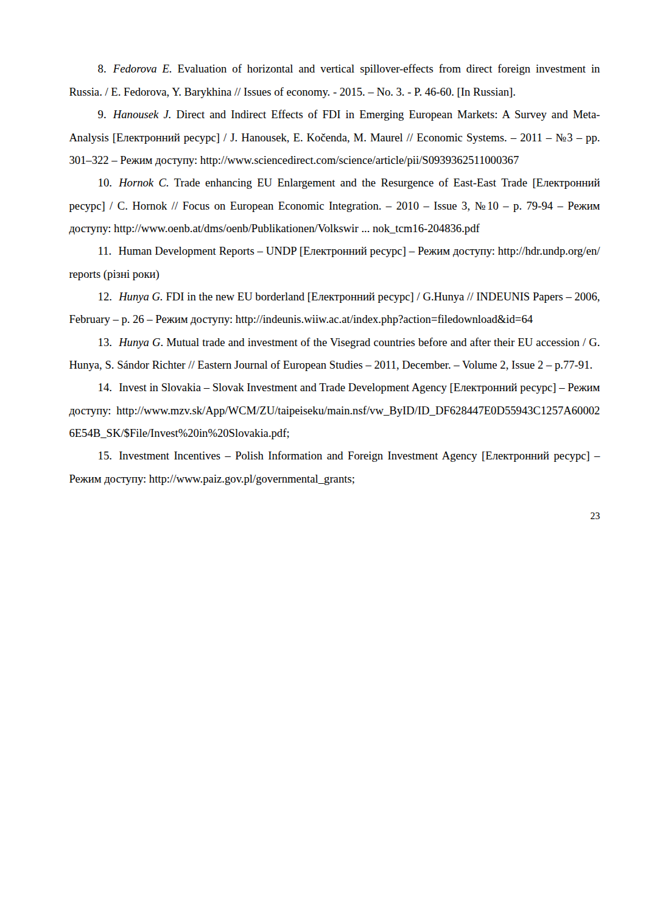Fedorova E. Evaluation of horizontal and vertical spillover-effects from direct foreign investment in Russia. / E. Fedorova, Y. Barykhina // Issues of economy. - 2015. – No. 3. - P. 46-60. [In Russian].
Hanousek J. Direct and Indirect Effects of FDI in Emerging European Markets: A Survey and Meta-Analysis [Електронний ресурс] / J. Hanousek, E. Kočenda, M. Maurel // Economic Systems. – 2011 – №3 – pp. 301–322 – Режим доступу: http://www.sciencedirect.com/science/article/pii/S0939362511000367
Hornok C. Trade enhancing EU Enlargement and the Resurgence of East-East Trade [Електронний ресурс] / C. Hornok // Focus on European Economic Integration. – 2010 – Issue 3, №10 – p. 79-94 – Режим доступу: http://www.oenb.at/dms/oenb/Publikationen/Volkswir ... nok_tcm16-204836.pdf
Human Development Reports – UNDP [Електронний ресурс] – Режим доступу: http://hdr.undp.org/en/reports (різні роки)
Hunya G. FDI in the new EU borderland [Електронний ресурс] / G.Hunya // INDEUNIS Papers – 2006, February – p. 26 – Режим доступу: http://indeunis.wiiw.ac.at/index.php?action=filedownload&id=64
Hunya G. Mutual trade and investment of the Visegrad countries before and after their EU accession / G. Hunya, S. Sándor Richter // Eastern Journal of European Studies – 2011, December. – Volume 2, Issue 2 – p.77-91.
Invest in Slovakia – Slovak Investment and Trade Development Agency [Електронний ресурс] – Режим доступу: http://www.mzv.sk/App/WCM/ZU/taipeiseku/main.nsf/vw_ByID/ID_DF628447E0D55943C1257A600026E54B_SK/$File/Invest%20in%20Slovakia.pdf;
Investment Incentives – Polish Information and Foreign Investment Agency [Електронний ресурс] – Режим доступу: http://www.paiz.gov.pl/governmental_grants;
23